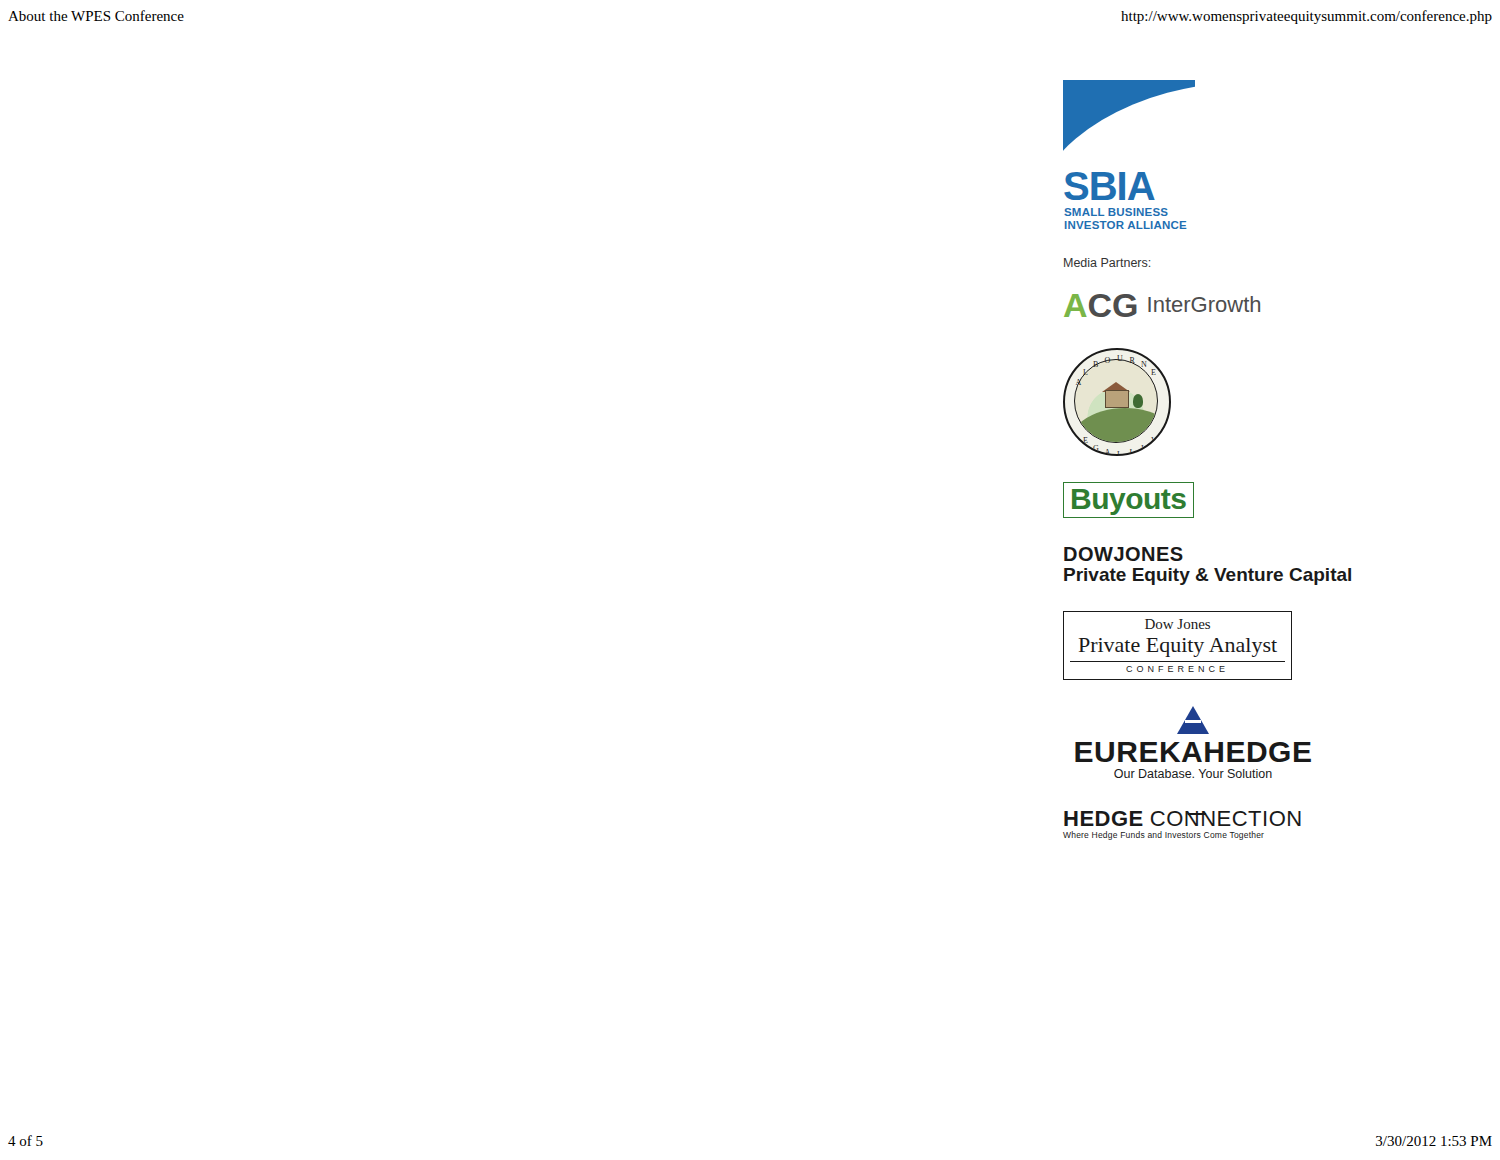About the WPES Conference
http://www.womensprivateequitysummit.com/conference.php
SBIA
Small Business
Investor Alliance
Media Partners:
ACG InterGrowth
A L B O U R N E V I L L A G E
Buyouts
DOWJONES
Private Equity & Venture Capital
Dow Jones
Private Equity Analyst
CONFERENCE
EUREKAHEDGE
Our Database. Your Solution
HEDGE CONNECTION
Where Hedge Funds and Investors Come Together
4 of 5
3/30/2012 1:53 PM